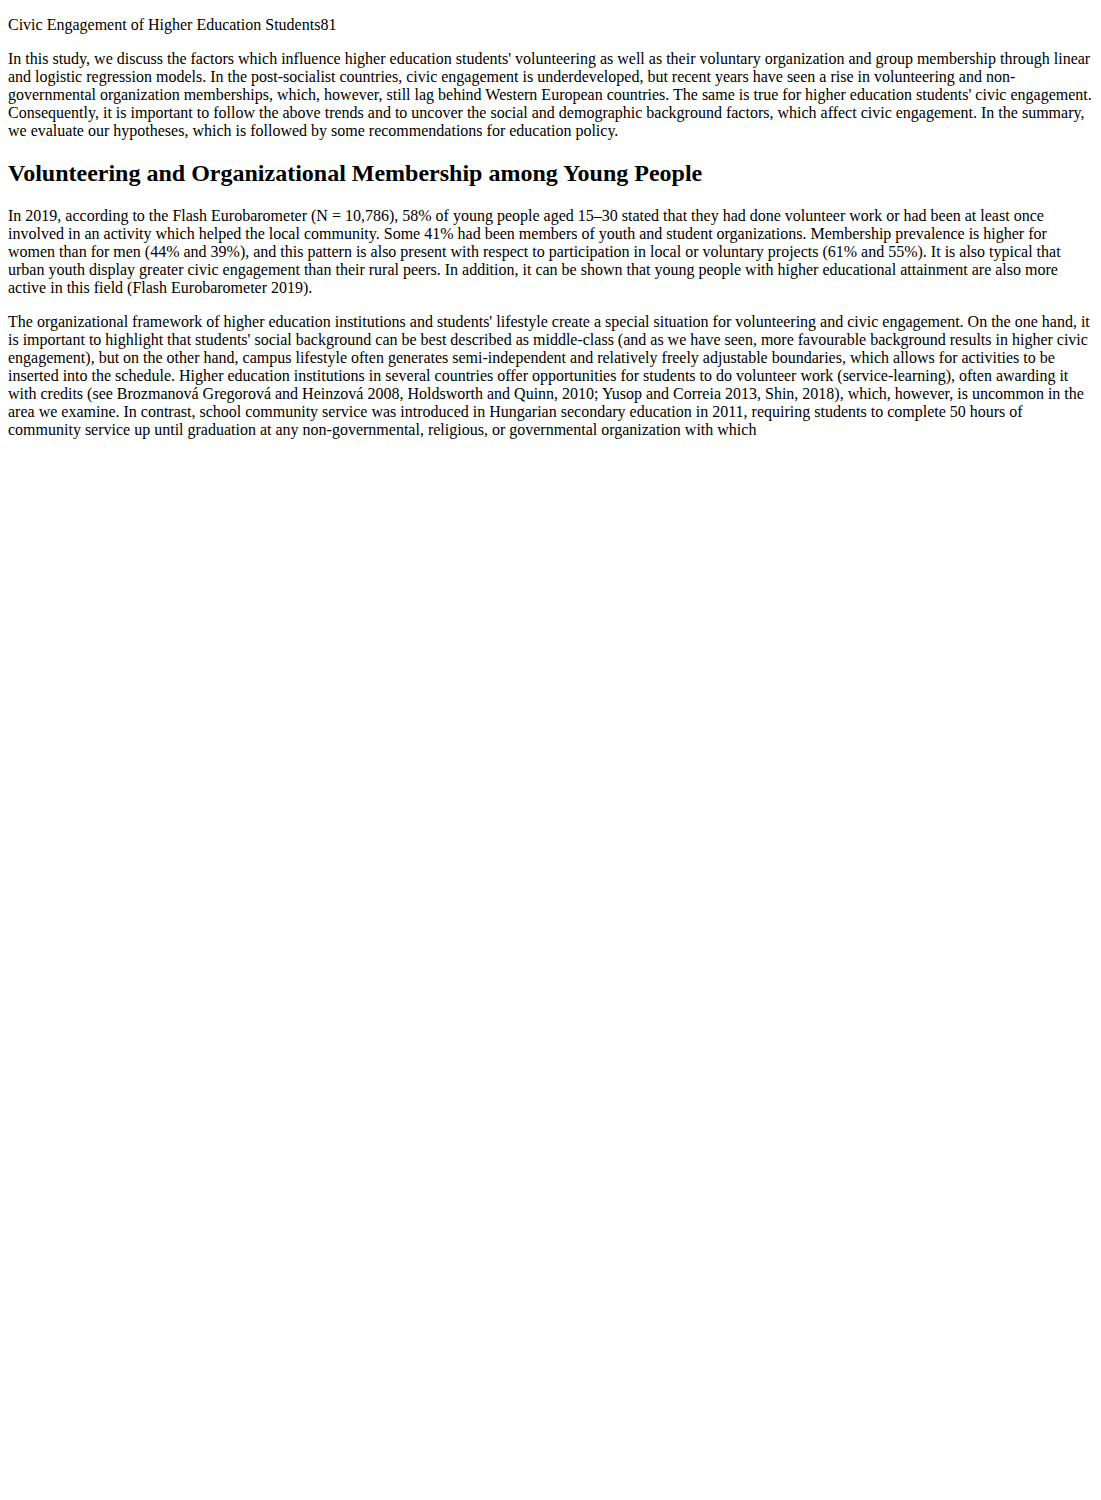Civic Engagement of Higher Education Students81
In this study, we discuss the factors which influence higher education students' volunteering as well as their voluntary organization and group membership through linear and logistic regression models. In the post-socialist countries, civic engagement is underdeveloped, but recent years have seen a rise in volunteering and non-governmental organization memberships, which, however, still lag behind Western European countries. The same is true for higher education students' civic engagement. Consequently, it is important to follow the above trends and to uncover the social and demographic background factors, which affect civic engagement. In the summary, we evaluate our hypotheses, which is followed by some recommendations for education policy.
Volunteering and Organizational Membership among Young People
In 2019, according to the Flash Eurobarometer (N = 10,786), 58% of young people aged 15–30 stated that they had done volunteer work or had been at least once involved in an activity which helped the local community. Some 41% had been members of youth and student organizations. Membership prevalence is higher for women than for men (44% and 39%), and this pattern is also present with respect to participation in local or voluntary projects (61% and 55%). It is also typical that urban youth display greater civic engagement than their rural peers. In addition, it can be shown that young people with higher educational attainment are also more active in this field (Flash Eurobarometer 2019).
The organizational framework of higher education institutions and students' lifestyle create a special situation for volunteering and civic engagement. On the one hand, it is important to highlight that students' social background can be best described as middle-class (and as we have seen, more favourable background results in higher civic engagement), but on the other hand, campus lifestyle often generates semi-independent and relatively freely adjustable boundaries, which allows for activities to be inserted into the schedule. Higher education institutions in several countries offer opportunities for students to do volunteer work (service-learning), often awarding it with credits (see Brozmanová Gregorová and Heinzová 2008, Holdsworth and Quinn, 2010; Yusop and Correia 2013, Shin, 2018), which, however, is uncommon in the area we examine. In contrast, school community service was introduced in Hungarian secondary education in 2011, requiring students to complete 50 hours of community service up until graduation at any non-governmental, religious, or governmental organization with which